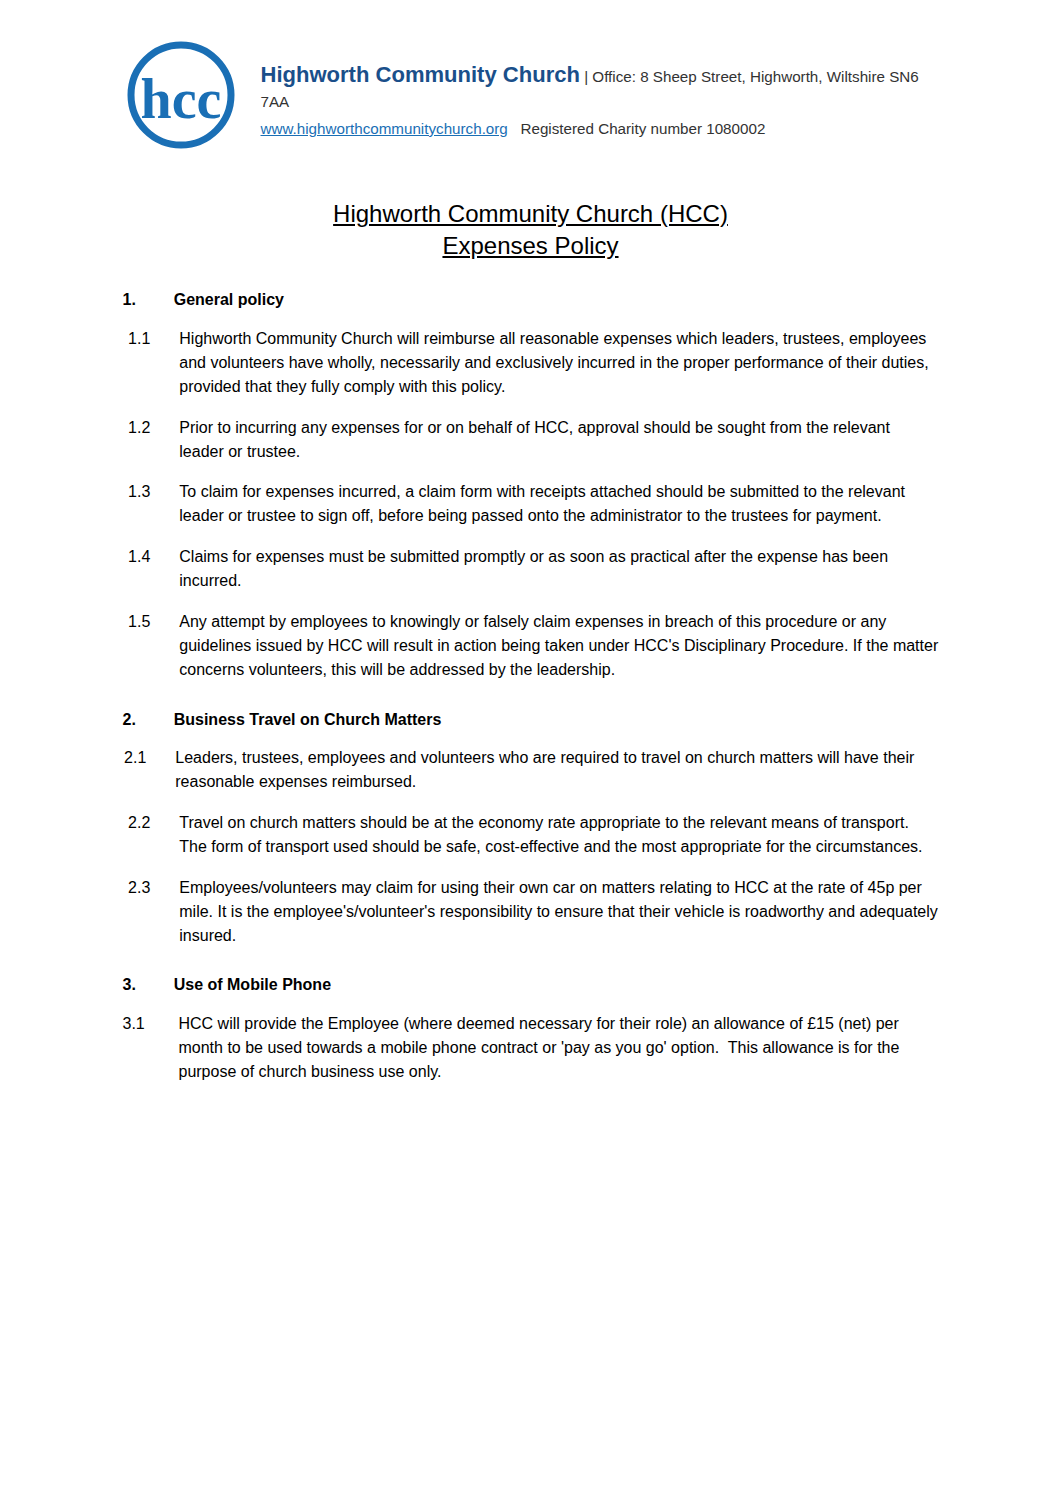hcc
Highworth Community Church | Office: 8 Sheep Street, Highworth, Wiltshire SN6 7AA
www.highworthcommunitychurch.org Registered Charity number 1080002
Highworth Community Church (HCC) Expenses Policy
1. General policy
1.1 Highworth Community Church will reimburse all reasonable expenses which leaders, trustees, employees and volunteers have wholly, necessarily and exclusively incurred in the proper performance of their duties, provided that they fully comply with this policy.
1.2 Prior to incurring any expenses for or on behalf of HCC, approval should be sought from the relevant leader or trustee.
1.3 To claim for expenses incurred, a claim form with receipts attached should be submitted to the relevant leader or trustee to sign off, before being passed onto the administrator to the trustees for payment.
1.4 Claims for expenses must be submitted promptly or as soon as practical after the expense has been incurred.
1.5 Any attempt by employees to knowingly or falsely claim expenses in breach of this procedure or any guidelines issued by HCC will result in action being taken under HCC's Disciplinary Procedure. If the matter concerns volunteers, this will be addressed by the leadership.
2. Business Travel on Church Matters
2.1 Leaders, trustees, employees and volunteers who are required to travel on church matters will have their reasonable expenses reimbursed.
2.2 Travel on church matters should be at the economy rate appropriate to the relevant means of transport. The form of transport used should be safe, cost-effective and the most appropriate for the circumstances.
2.3 Employees/volunteers may claim for using their own car on matters relating to HCC at the rate of 45p per mile. It is the employee's/volunteer's responsibility to ensure that their vehicle is roadworthy and adequately insured.
3. Use of Mobile Phone
3.1 HCC will provide the Employee (where deemed necessary for their role) an allowance of £15 (net) per month to be used towards a mobile phone contract or 'pay as you go' option. This allowance is for the purpose of church business use only.